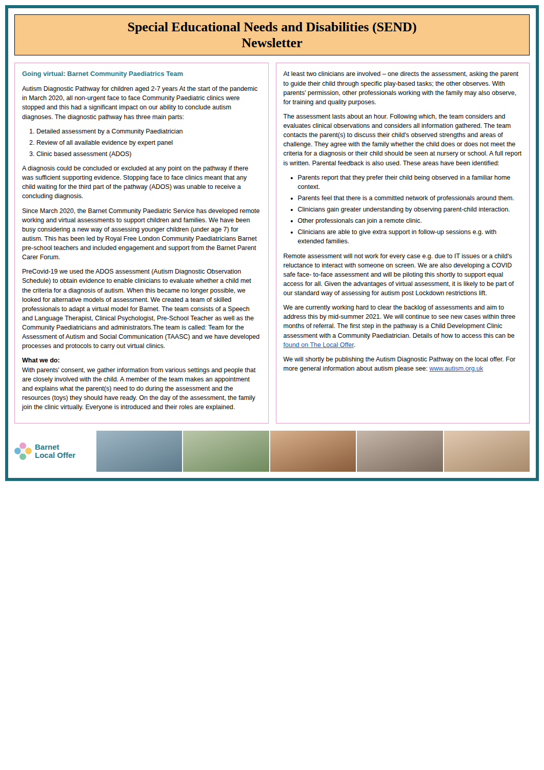Special Educational Needs and Disabilities (SEND)
Newsletter
Going virtual: Barnet Community Paediatrics Team
Autism Diagnostic Pathway for children aged 2-7 years At the start of the pandemic in March 2020, all non-urgent face to face Community Paediatric clinics were stopped and this had a significant impact on our ability to conclude autism diagnoses. The diagnostic pathway has three main parts:
Detailed assessment by a Community Paediatrician
Review of all available evidence by expert panel
Clinic based assessment (ADOS)
A diagnosis could be concluded or excluded at any point on the pathway if there was sufficient supporting evidence. Stopping face to face clinics meant that any child waiting for the third part of the pathway (ADOS) was unable to receive a concluding diagnosis.
Since March 2020, the Barnet Community Paediatric Service has developed remote working and virtual assessments to support children and families. We have been busy considering a new way of assessing younger children (under age 7) for autism. This has been led by Royal Free London Community Paediatricians Barnet pre-school teachers and included engagement and support from the Barnet Parent Carer Forum.
PreCovid-19 we used the ADOS assessment (Autism Diagnostic Observation Schedule) to obtain evidence to enable clinicians to evaluate whether a child met the criteria for a diagnosis of autism. When this became no longer possible, we looked for alternative models of assessment. We created a team of skilled professionals to adapt a virtual model for Barnet. The team consists of a Speech and Language Therapist, Clinical Psychologist, Pre-School Teacher as well as the Community Paediatricians and administrators.The team is called: Team for the Assessment of Autism and Social Communication (TAASC) and we have developed processes and protocols to carry out virtual clinics.
What we do:
With parents' consent, we gather information from various settings and people that are closely involved with the child. A member of the team makes an appointment and explains what the parent(s) need to do during the assessment and the resources (toys) they should have ready. On the day of the assessment, the family join the clinic virtually. Everyone is introduced and their roles are explained.
At least two clinicians are involved – one directs the assessment, asking the parent to guide their child through specific play-based tasks; the other observes. With parents' permission, other professionals working with the family may also observe, for training and quality purposes.
The assessment lasts about an hour. Following which, the team considers and evaluates clinical observations and considers all information gathered. The team contacts the parent(s) to discuss their child's observed strengths and areas of challenge. They agree with the family whether the child does or does not meet the criteria for a diagnosis or their child should be seen at nursery or school. A full report is written. Parental feedback is also used. These areas have been identified:
Parents report that they prefer their child being observed in a familiar home context.
Parents feel that there is a committed network of professionals around them.
Clinicians gain greater understanding by observing parent-child interaction.
Other professionals can join a remote clinic.
Clinicians are able to give extra support in follow-up sessions e.g. with extended families.
Remote assessment will not work for every case e.g. due to IT issues or a child's reluctance to interact with someone on screen. We are also developing a COVID safe face- to-face assessment and will be piloting this shortly to support equal access for all. Given the advantages of virtual assessment, it is likely to be part of our standard way of assessing for autism post Lockdown restrictions lift.
We are currently working hard to clear the backlog of assessments and aim to address this by mid-summer 2021. We will continue to see new cases within three months of referral. The first step in the pathway is a Child Development Clinic assessment with a Community Paediatrician. Details of how to access this can be found on The Local Offer.
We will shortly be publishing the Autism Diagnostic Pathway on the local offer. For more general information about autism please see: www.autism.org.uk
Barnet
Local Offer